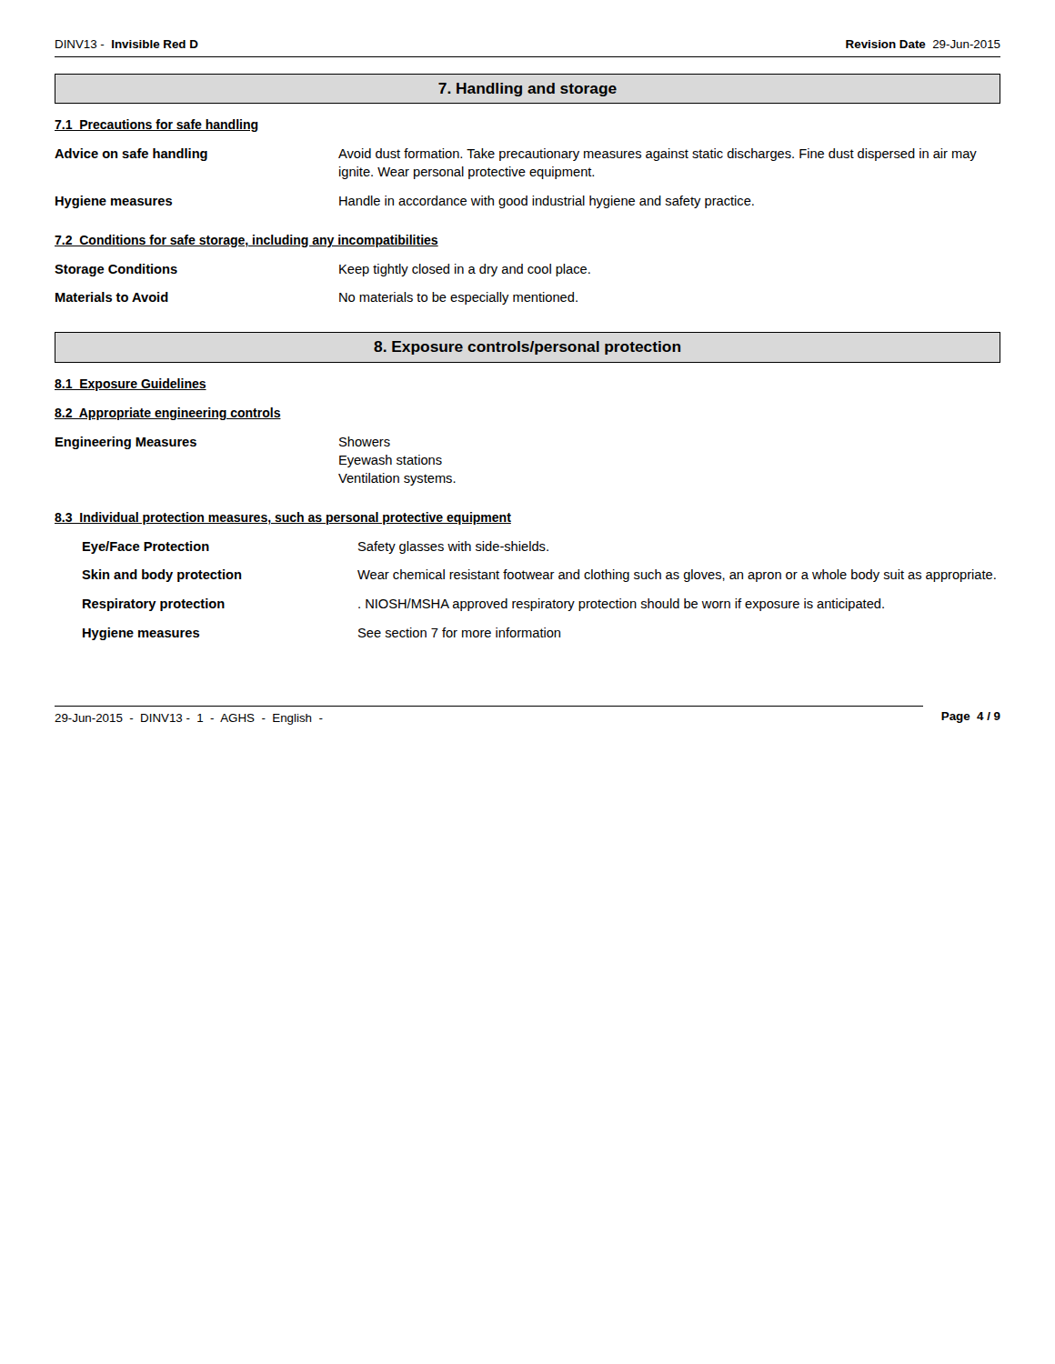DINV13 - Invisible Red D
Revision Date 29-Jun-2015
7. Handling and storage
7.1 Precautions for safe handling
| Advice on safe handling | Avoid dust formation. Take precautionary measures against static discharges. Fine dust dispersed in air may ignite. Wear personal protective equipment. |
| Hygiene measures | Handle in accordance with good industrial hygiene and safety practice. |
7.2 Conditions for safe storage, including any incompatibilities
| Storage Conditions | Keep tightly closed in a dry and cool place. |
| Materials to Avoid | No materials to be especially mentioned. |
8. Exposure controls/personal protection
8.1 Exposure Guidelines
8.2 Appropriate engineering controls
| Engineering Measures | Showers Eyewash stations Ventilation systems. |
8.3 Individual protection measures, such as personal protective equipment
| Eye/Face Protection | Safety glasses with side-shields. |
| Skin and body protection | Wear chemical resistant footwear and clothing such as gloves, an apron or a whole body suit as appropriate. |
| Respiratory protection | . NIOSH/MSHA approved respiratory protection should be worn if exposure is anticipated. |
| Hygiene measures | See section 7 for more information |
29-Jun-2015 - DINV13 - 1 - AGHS - English -
Page 4 / 9